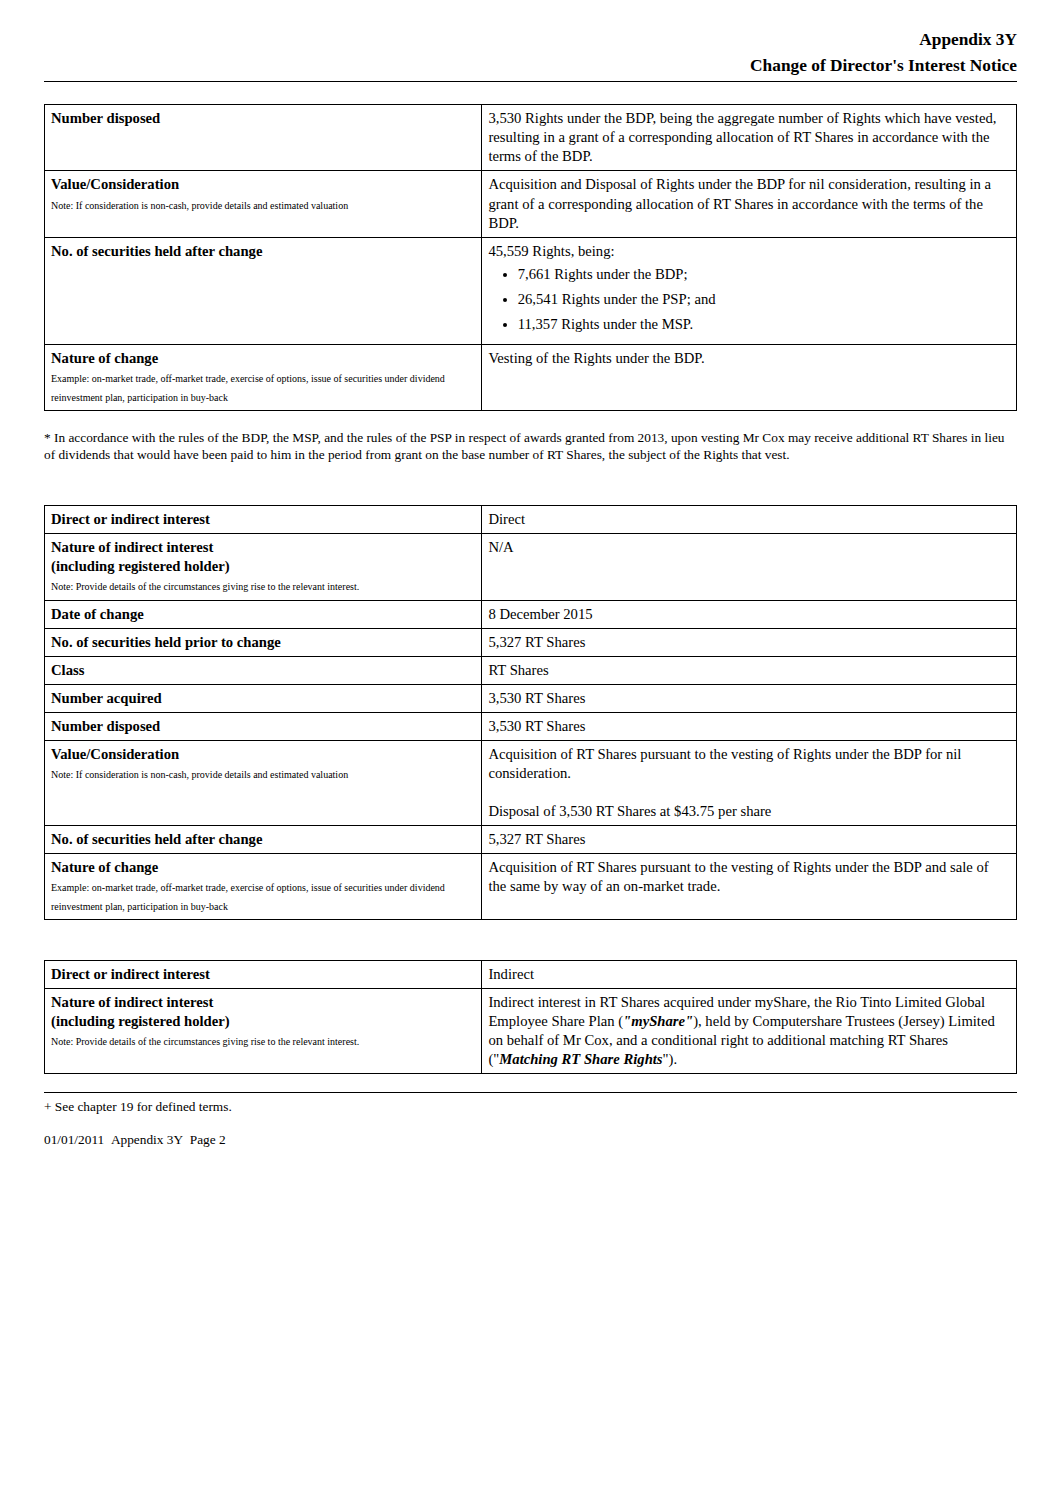Appendix 3Y
Change of Director's Interest Notice
| Number disposed | 3,530 Rights under the BDP, being the aggregate number of Rights which have vested, resulting in a grant of a corresponding allocation of RT Shares in accordance with the terms of the BDP. |
| Value/Consideration Note: If consideration is non-cash, provide details and estimated valuation | Acquisition and Disposal of Rights under the BDP for nil consideration, resulting in a grant of a corresponding allocation of RT Shares in accordance with the terms of the BDP. |
| No. of securities held after change | 45,559 Rights, being: 7,661 Rights under the BDP; 26,541 Rights under the PSP; and 11,357 Rights under the MSP. |
| Nature of change Example: on-market trade, off-market trade, exercise of options, issue of securities under dividend reinvestment plan, participation in buy-back | Vesting of the Rights under the BDP. |
* In accordance with the rules of the BDP, the MSP, and the rules of the PSP in respect of awards granted from 2013, upon vesting Mr Cox may receive additional RT Shares in lieu of dividends that would have been paid to him in the period from grant on the base number of RT Shares, the subject of the Rights that vest.
| Direct or indirect interest | Direct |
| Nature of indirect interest (including registered holder) Note: Provide details of the circumstances giving rise to the relevant interest. | N/A |
| Date of change | 8 December 2015 |
| No. of securities held prior to change | 5,327 RT Shares |
| Class | RT Shares |
| Number acquired | 3,530 RT Shares |
| Number disposed | 3,530 RT Shares |
| Value/Consideration Note: If consideration is non-cash, provide details and estimated valuation | Acquisition of RT Shares pursuant to the vesting of Rights under the BDP for nil consideration. Disposal of 3,530 RT Shares at $43.75 per share |
| No. of securities held after change | 5,327 RT Shares |
| Nature of change Example: on-market trade, off-market trade, exercise of options, issue of securities under dividend reinvestment plan, participation in buy-back | Acquisition of RT Shares pursuant to the vesting of Rights under the BDP and sale of the same by way of an on-market trade. |
| Direct or indirect interest | Indirect |
| Nature of indirect interest (including registered holder) Note: Provide details of the circumstances giving rise to the relevant interest. | Indirect interest in RT Shares acquired under myShare, the Rio Tinto Limited Global Employee Share Plan ( "myShare" ), held by Computershare Trustees (Jersey) Limited on behalf of Mr Cox, and a conditional right to additional matching RT Shares (" Matching RT Share Rights "). |
+ See chapter 19 for defined terms.
01/01/2011 Appendix 3Y Page 2